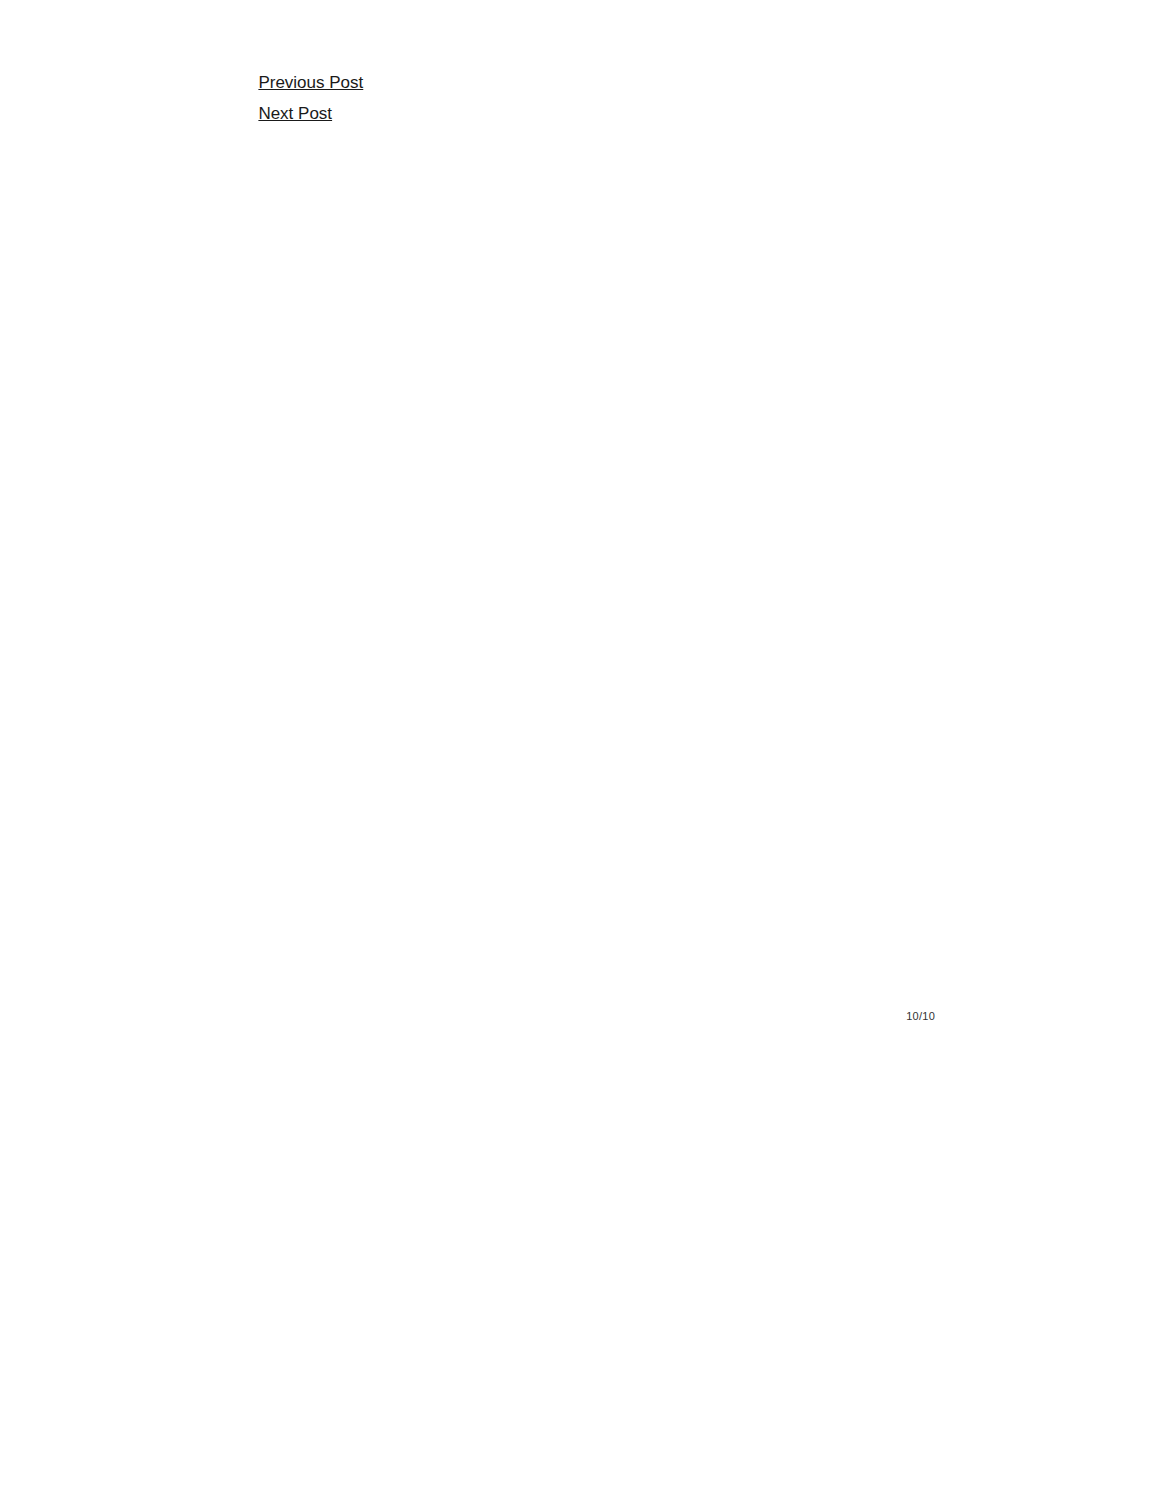Previous Post
Next Post
10/10